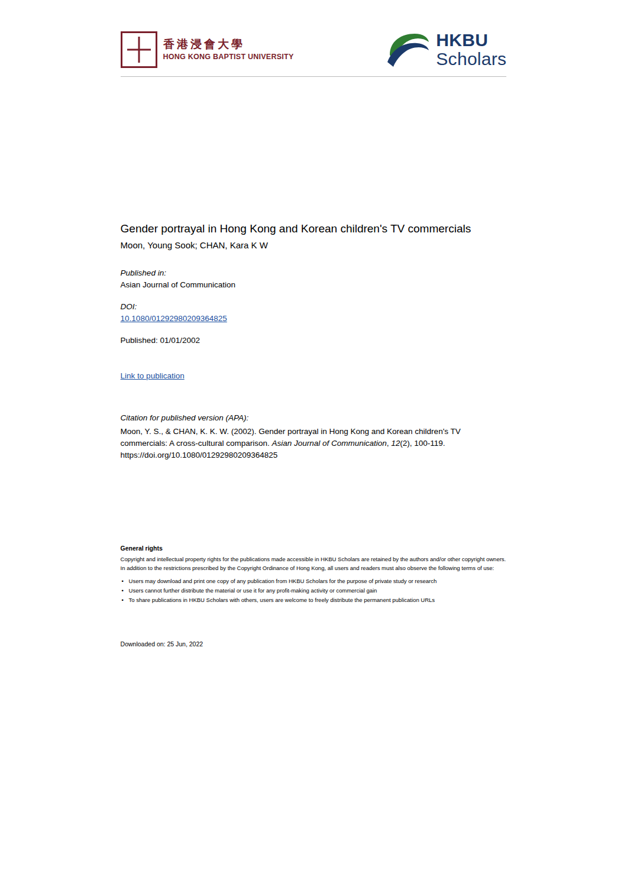香港浸會大學
HONG KONG BAPTIST UNIVERSITY
HKBU
Scholars
Gender portrayal in Hong Kong and Korean children's TV commercials
Moon, Young Sook; CHAN, Kara K W
Published in:
Asian Journal of Communication
DOI:
10.1080/01292980209364825
Published: 01/01/2002
Link to publication
Citation for published version (APA):
Moon, Y. S., & CHAN, K. K. W. (2002). Gender portrayal in Hong Kong and Korean children's TV commercials: A cross-cultural comparison. Asian Journal of Communication, 12(2), 100-119. https://doi.org/10.1080/01292980209364825
General rights
Copyright and intellectual property rights for the publications made accessible in HKBU Scholars are retained by the authors and/or other copyright owners. In addition to the restrictions prescribed by the Copyright Ordinance of Hong Kong, all users and readers must also observe the following terms of use:
Users may download and print one copy of any publication from HKBU Scholars for the purpose of private study or research
Users cannot further distribute the material or use it for any profit-making activity or commercial gain
To share publications in HKBU Scholars with others, users are welcome to freely distribute the permanent publication URLs
Downloaded on: 25 Jun, 2022